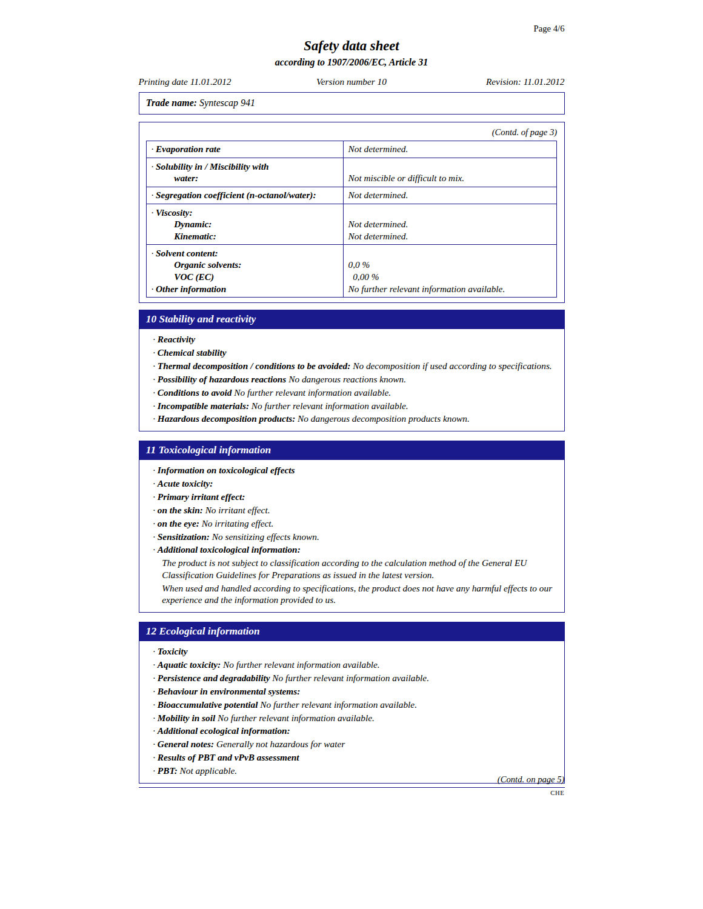Page 4/6
Safety data sheet
according to 1907/2006/EC, Article 31
Printing date 11.01.2012
Version number 10
Revision: 11.01.2012
Trade name: Syntescap 941
(Contd. of page 3)
| · Evaporation rate | Not determined. |
| · Solubility in / Miscibility with water: | Not miscible or difficult to mix. |
| · Segregation coefficient (n-octanol/water): | Not determined. |
| · Viscosity: Dynamic: Kinematic: | Not determined. Not determined. |
| · Solvent content: Organic solvents: VOC (EC) · Other information | 0,0 % 0,00 % No further relevant information available. |
10 Stability and reactivity
· Reactivity
· Chemical stability
· Thermal decomposition / conditions to be avoided: No decomposition if used according to specifications.
· Possibility of hazardous reactions No dangerous reactions known.
· Conditions to avoid No further relevant information available.
· Incompatible materials: No further relevant information available.
· Hazardous decomposition products: No dangerous decomposition products known.
11 Toxicological information
· Information on toxicological effects
· Acute toxicity:
· Primary irritant effect:
· on the skin: No irritant effect.
· on the eye: No irritating effect.
· Sensitization: No sensitizing effects known.
· Additional toxicological information:
The product is not subject to classification according to the calculation method of the General EU Classification Guidelines for Preparations as issued in the latest version.
When used and handled according to specifications, the product does not have any harmful effects to our experience and the information provided to us.
12 Ecological information
· Toxicity
· Aquatic toxicity: No further relevant information available.
· Persistence and degradability No further relevant information available.
· Behaviour in environmental systems:
· Bioaccumulative potential No further relevant information available.
· Mobility in soil No further relevant information available.
· Additional ecological information:
· General notes: Generally not hazardous for water
· Results of PBT and vPvB assessment
· PBT: Not applicable.
(Contd. on page 5)
CHE